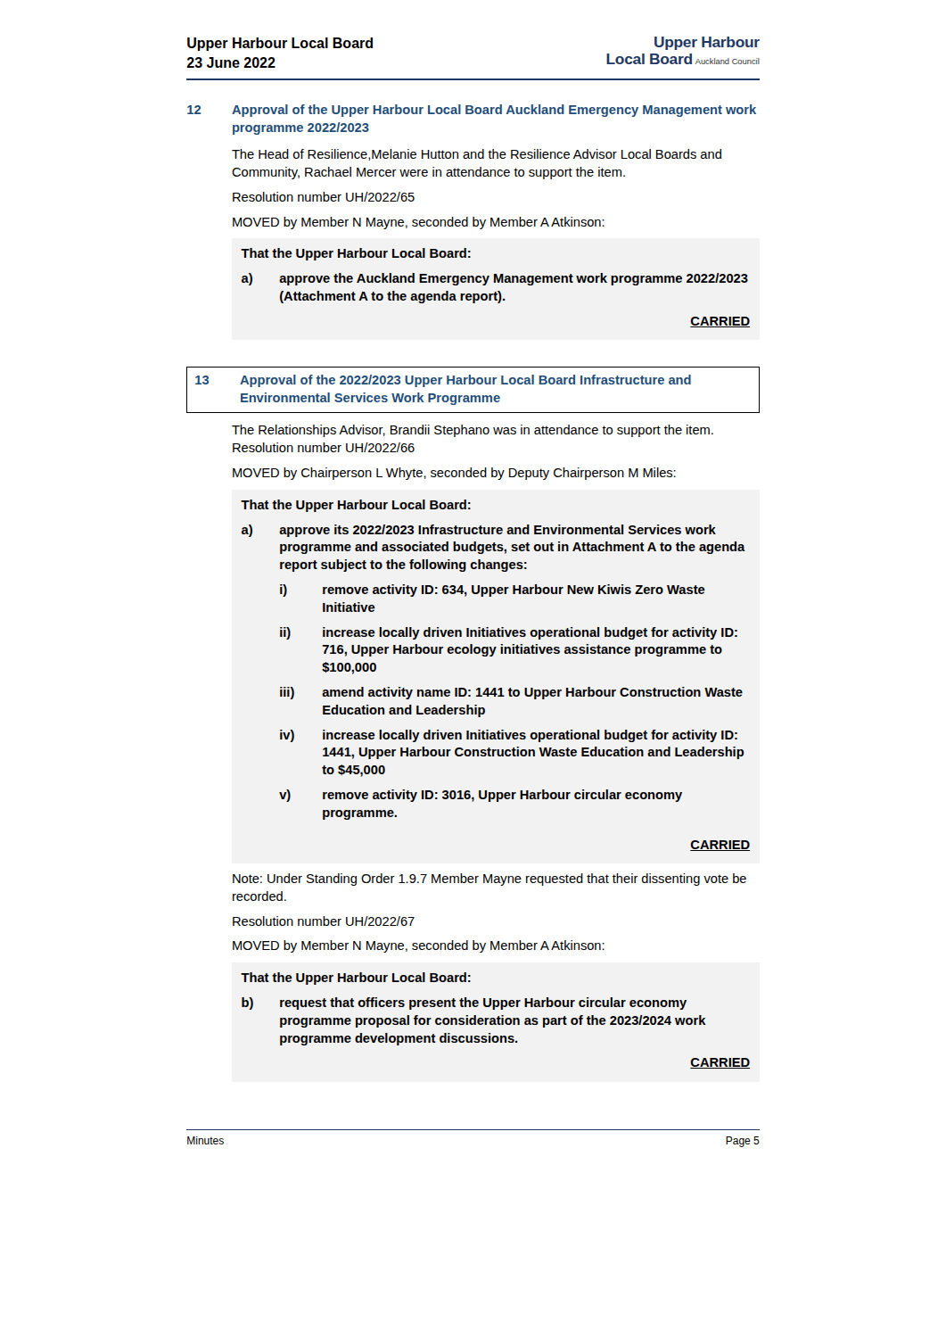Upper Harbour Local Board
23 June 2022
Upper Harbour Local Board Auckland Council
12 Approval of the Upper Harbour Local Board Auckland Emergency Management work programme 2022/2023
The Head of Resilience,Melanie Hutton and the Resilience Advisor Local Boards and Community, Rachael Mercer were in attendance to support the item.
Resolution number UH/2022/65
MOVED by Member N Mayne, seconded by Member A Atkinson:
That the Upper Harbour Local Board:
a) approve the Auckland Emergency Management work programme 2022/2023 (Attachment A to the agenda report).
CARRIED
13 Approval of the 2022/2023 Upper Harbour Local Board Infrastructure and Environmental Services Work Programme
The Relationships Advisor, Brandii Stephano was in attendance to support the item.
Resolution number UH/2022/66
MOVED by Chairperson L Whyte, seconded by Deputy Chairperson M Miles:
That the Upper Harbour Local Board:
a) approve its 2022/2023 Infrastructure and Environmental Services work programme and associated budgets, set out in Attachment A to the agenda report subject to the following changes:
i) remove activity ID: 634, Upper Harbour New Kiwis Zero Waste Initiative
ii) increase locally driven Initiatives operational budget for activity ID: 716, Upper Harbour ecology initiatives assistance programme to $100,000
iii) amend activity name ID: 1441 to Upper Harbour Construction Waste Education and Leadership
iv) increase locally driven Initiatives operational budget for activity ID: 1441, Upper Harbour Construction Waste Education and Leadership to $45,000
v) remove activity ID: 3016, Upper Harbour circular economy programme.
CARRIED
Note: Under Standing Order 1.9.7 Member Mayne requested that their dissenting vote be recorded.
Resolution number UH/2022/67
MOVED by Member N Mayne, seconded by Member A Atkinson:
That the Upper Harbour Local Board:
b) request that officers present the Upper Harbour circular economy programme proposal for consideration as part of the 2023/2024 work programme development discussions.
CARRIED
Minutes Page 5